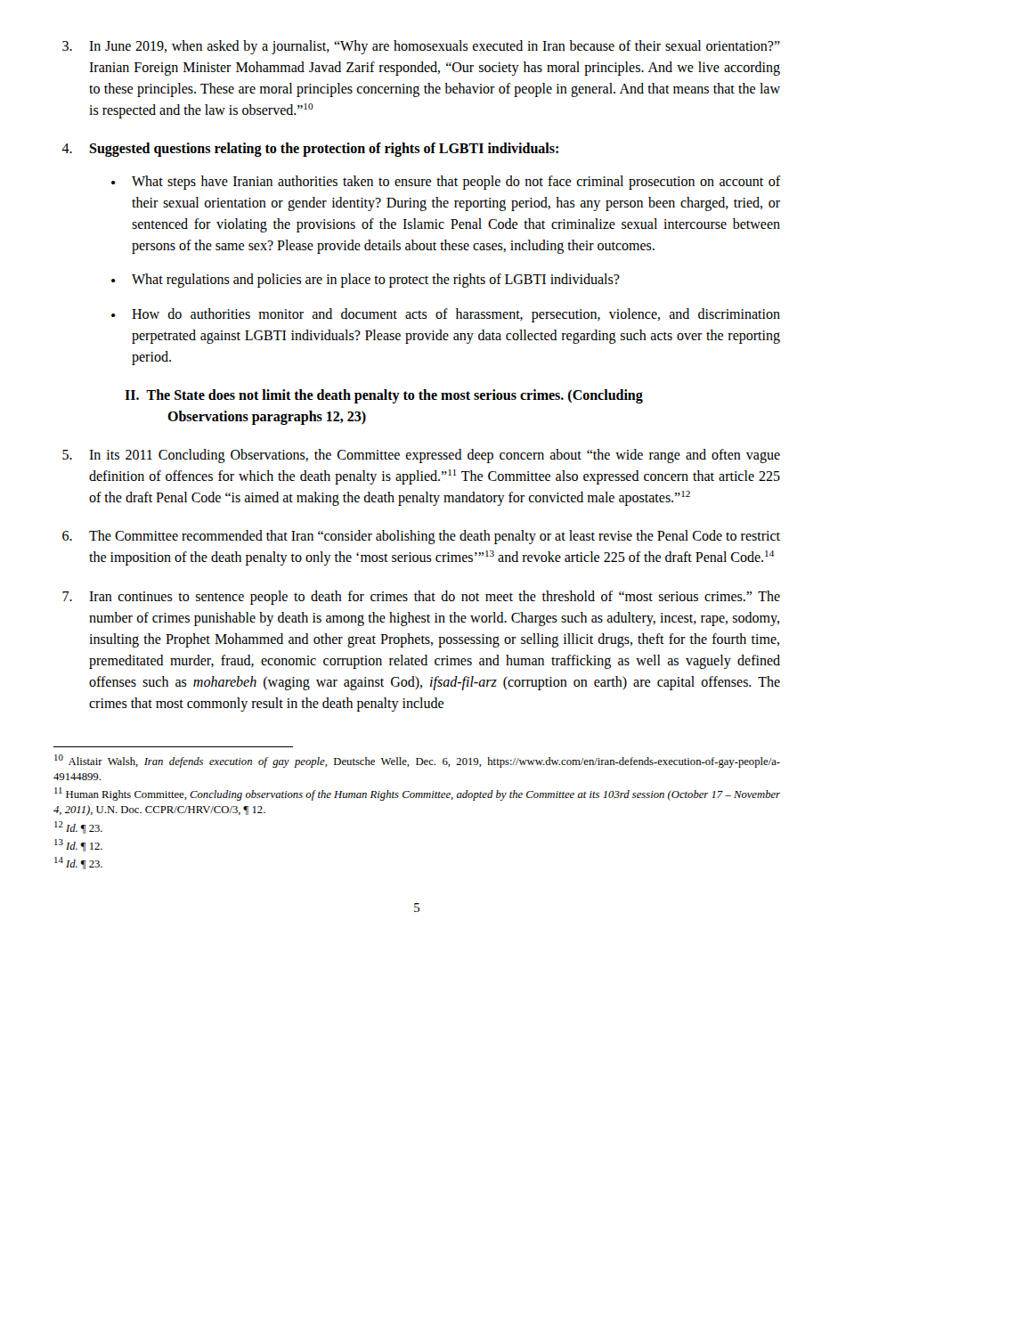In June 2019, when asked by a journalist, “Why are homosexuals executed in Iran because of their sexual orientation?” Iranian Foreign Minister Mohammad Javad Zarif responded, “Our society has moral principles. And we live according to these principles. These are moral principles concerning the behavior of people in general. And that means that the law is respected and the law is observed.”10
Suggested questions relating to the protection of rights of LGBTI individuals:
What steps have Iranian authorities taken to ensure that people do not face criminal prosecution on account of their sexual orientation or gender identity? During the reporting period, has any person been charged, tried, or sentenced for violating the provisions of the Islamic Penal Code that criminalize sexual intercourse between persons of the same sex? Please provide details about these cases, including their outcomes.
What regulations and policies are in place to protect the rights of LGBTI individuals?
How do authorities monitor and document acts of harassment, persecution, violence, and discrimination perpetrated against LGBTI individuals? Please provide any data collected regarding such acts over the reporting period.
II. The State does not limit the death penalty to the most serious crimes. (Concluding Observations paragraphs 12, 23)
In its 2011 Concluding Observations, the Committee expressed deep concern about “the wide range and often vague definition of offences for which the death penalty is applied.”11 The Committee also expressed concern that article 225 of the draft Penal Code “is aimed at making the death penalty mandatory for convicted male apostates.”12
The Committee recommended that Iran “consider abolishing the death penalty or at least revise the Penal Code to restrict the imposition of the death penalty to only the ‘most serious crimes’”13 and revoke article 225 of the draft Penal Code.14
Iran continues to sentence people to death for crimes that do not meet the threshold of “most serious crimes.” The number of crimes punishable by death is among the highest in the world. Charges such as adultery, incest, rape, sodomy, insulting the Prophet Mohammed and other great Prophets, possessing or selling illicit drugs, theft for the fourth time, premeditated murder, fraud, economic corruption related crimes and human trafficking as well as vaguely defined offenses such as moharebeh (waging war against God), ifsad-fil-arz (corruption on earth) are capital offenses. The crimes that most commonly result in the death penalty include
10 Alistair Walsh, Iran defends execution of gay people, Deutsche Welle, Dec. 6, 2019, https://www.dw.com/en/iran-defends-execution-of-gay-people/a-49144899.
11 Human Rights Committee, Concluding observations of the Human Rights Committee, adopted by the Committee at its 103rd session (October 17 – November 4, 2011), U.N. Doc. CCPR/C/HRV/CO/3, ¶ 12.
12 Id. ¶ 23.
13 Id. ¶ 12.
14 Id. ¶ 23.
5